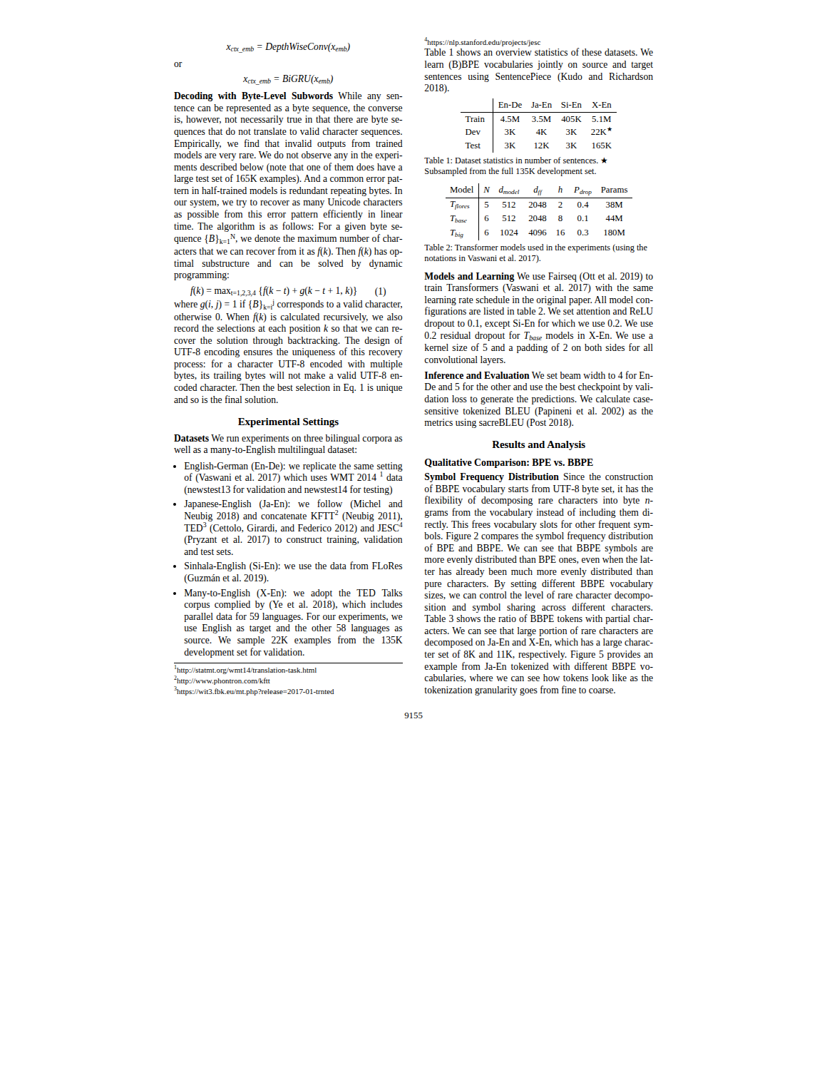xctx_emb = DepthWiseConv(xemb)
or
xctx_emb = BiGRU(xemb)
Decoding with Byte-Level Subwords While any sentence can be represented as a byte sequence, the converse is, however, not necessarily true in that there are byte sequences that do not translate to valid character sequences. Empirically, we find that invalid outputs from trained models are very rare. We do not observe any in the experiments described below (note that one of them does have a large test set of 165K examples). And a common error pattern in half-trained models is redundant repeating bytes. In our system, we try to recover as many Unicode characters as possible from this error pattern efficiently in linear time. The algorithm is as follows: For a given byte sequence {B}k=1 N, we denote the maximum number of characters that we can recover from it as f(k). Then f(k) has optimal substructure and can be solved by dynamic programming:
f(k) = maxt=1,2,3,4 {f(k − t) + g(k − t + 1, k)} (1)
where g(i, j) = 1 if {B}k=i j corresponds to a valid character, otherwise 0. When f(k) is calculated recursively, we also record the selections at each position k so that we can recover the solution through backtracking. The design of UTF-8 encoding ensures the uniqueness of this recovery process: for a character UTF-8 encoded with multiple bytes, its trailing bytes will not make a valid UTF-8 encoded character. Then the best selection in Eq. 1 is unique and so is the final solution.
Experimental Settings
Datasets We run experiments on three bilingual corpora as well as a many-to-English multilingual dataset:
English-German (En-De): we replicate the same setting of (Vaswani et al. 2017) which uses WMT 2014 1 data (newstest13 for validation and newstest14 for testing)
Japanese-English (Ja-En): we follow (Michel and Neubig 2018) and concatenate KFTT2 (Neubig 2011), TED3 (Cettolo, Girardi, and Federico 2012) and JESC4 (Pryzant et al. 2017) to construct training, validation and test sets.
Sinhala-English (Si-En): we use the data from FLoRes (Guzmán et al. 2019).
Many-to-English (X-En): we adopt the TED Talks corpus complied by (Ye et al. 2018), which includes parallel data for 59 languages. For our experiments, we use English as target and the other 58 languages as source. We sample 22K examples from the 135K development set for validation.
1http://statmt.org/wmt14/translation-task.html
2http://www.phontron.com/kftt
3https://wit3.fbk.eu/mt.php?release=2017-01-trnted
4https://nlp.stanford.edu/projects/jesc
Table 1 shows an overview statistics of these datasets. We learn (B)BPE vocabularies jointly on source and target sentences using SentencePiece (Kudo and Richardson 2018).
| | En-De | Ja-En | Si-En | X-En |
| --- | --- | --- | --- | --- |
| Train | 4.5M | 3.5M | 405K | 5.1M |
| Dev | 3K | 4K | 3K | 22K ★ |
| Test | 3K | 12K | 3K | 165K |
Table 1: Dataset statistics in number of sentences. ★ Subsampled from the full 135K development set.
| Model | N | d model | d ff | h | P drop | Params |
| --- | --- | --- | --- | --- | --- | --- |
| T flores | 5 | 512 | 2048 | 2 | 0.4 | 38M |
| T base | 6 | 512 | 2048 | 8 | 0.1 | 44M |
| T big | 6 | 1024 | 4096 | 16 | 0.3 | 180M |
Table 2: Transformer models used in the experiments (using the notations in Vaswani et al. 2017).
Models and Learning We use Fairseq (Ott et al. 2019) to train Transformers (Vaswani et al. 2017) with the same learning rate schedule in the original paper. All model configurations are listed in table 2. We set attention and ReLU dropout to 0.1, except Si-En for which we use 0.2. We use 0.2 residual dropout for Tbase models in X-En. We use a kernel size of 5 and a padding of 2 on both sides for all convolutional layers.
Inference and Evaluation We set beam width to 4 for En-De and 5 for the other and use the best checkpoint by validation loss to generate the predictions. We calculate case-sensitive tokenized BLEU (Papineni et al. 2002) as the metrics using sacreBLEU (Post 2018).
Results and Analysis
Qualitative Comparison: BPE vs. BBPE
Symbol Frequency Distribution Since the construction of BBPE vocabulary starts from UTF-8 byte set, it has the flexibility of decomposing rare characters into byte n-grams from the vocabulary instead of including them directly. This frees vocabulary slots for other frequent symbols. Figure 2 compares the symbol frequency distribution of BPE and BBPE. We can see that BBPE symbols are more evenly distributed than BPE ones, even when the latter has already been much more evenly distributed than pure characters. By setting different BBPE vocabulary sizes, we can control the level of rare character decomposition and symbol sharing across different characters. Table 3 shows the ratio of BBPE tokens with partial characters. We can see that large portion of rare characters are decomposed on Ja-En and X-En, which has a large character set of 8K and 11K, respectively. Figure 5 provides an example from Ja-En tokenized with different BBPE vocabularies, where we can see how tokens look like as the tokenization granularity goes from fine to coarse.
9155